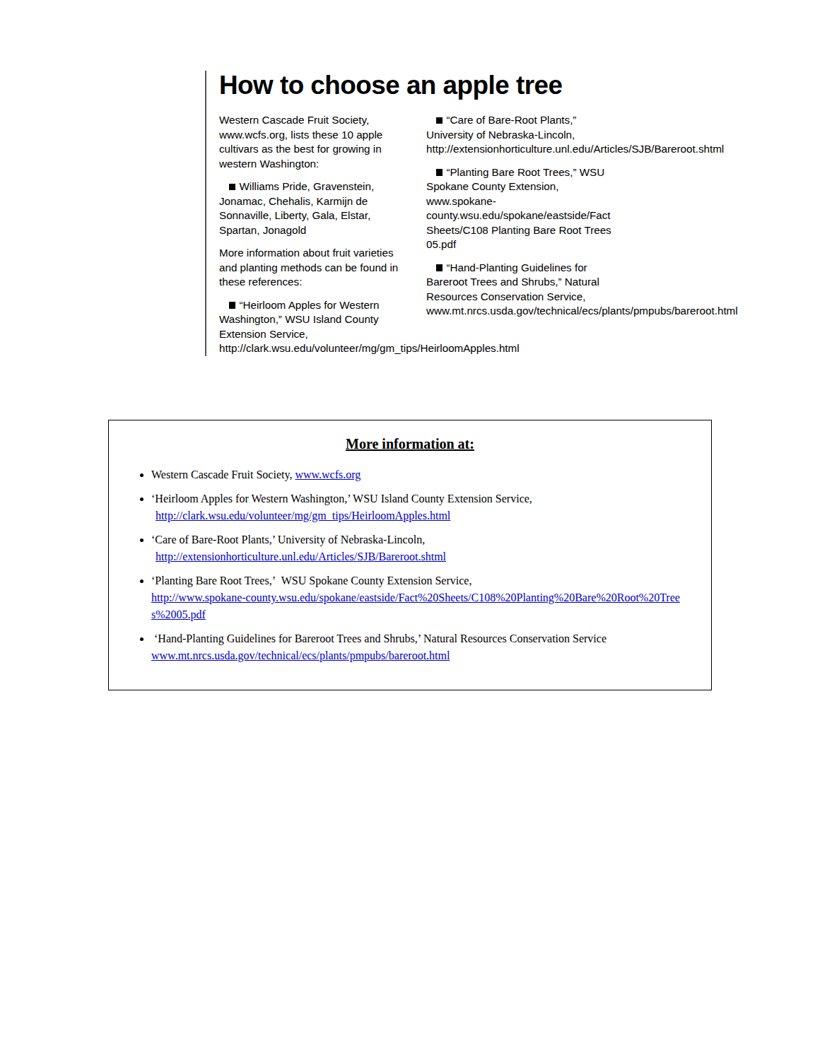How to choose an apple tree
Western Cascade Fruit Society, www.wcfs.org, lists these 10 apple cultivars as the best for growing in western Washington:
Williams Pride, Gravenstein, Jonamac, Chehalis, Karmijn de Sonnaville, Liberty, Gala, Elstar, Spartan, Jonagold
More information about fruit varieties and planting methods can be found in these references:
“Heirloom Apples for Western Washington,” WSU Island County Extension Service, http://clark.wsu.edu/volunteer/mg/gm_tips/HeirloomApples.html
“Care of Bare-Root Plants,” University of Nebraska-Lincoln, http://extensionhorticulture.unl.edu/Articles/SJB/Bareroot.shtml
“Planting Bare Root Trees,” WSU Spokane County Extension, www.spokane-county.wsu.edu/spokane/eastside/Fact Sheets/C108 Planting Bare Root Trees 05.pdf
“Hand-Planting Guidelines for Bareroot Trees and Shrubs,” Natural Resources Conservation Service, www.mt.nrcs.usda.gov/technical/ecs/plants/pmpubs/bareroot.html
More information at:
Western Cascade Fruit Society, www.wcfs.org
‘Heirloom Apples for Western Washington,’ WSU Island County Extension Service,
http://clark.wsu.edu/volunteer/mg/gm_tips/HeirloomApples.html
‘Care of Bare-Root Plants,’ University of Nebraska-Lincoln,
http://extensionhorticulture.unl.edu/Articles/SJB/Bareroot.shtml
‘Planting Bare Root Trees,’ WSU Spokane County Extension Service,
http://www.spokane-county.wsu.edu/spokane/eastside/Fact%20Sheets/C108%20Planting%20Bare%20Root%20Trees%2005.pdf
‘Hand-Planting Guidelines for Bareroot Trees and Shrubs,’ Natural Resources Conservation Service
www.mt.nrcs.usda.gov/technical/ecs/plants/pmpubs/bareroot.html